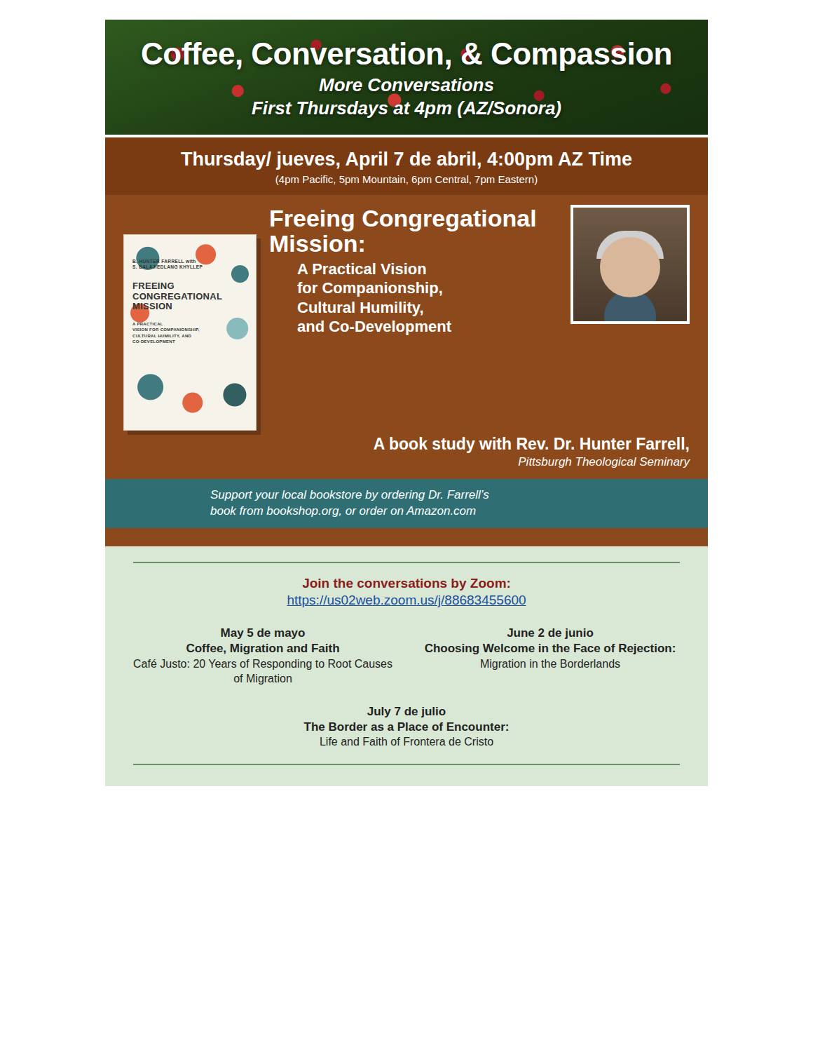Coffee, Conversation, & Compassion
More Conversations
First Thursdays at 4pm (AZ/Sonora)
Thursday/ jueves, April 7 de abril, 4:00pm AZ Time
(4pm Pacific, 5pm Mountain, 6pm Central, 7pm Eastern)
B. HUNTER FARRELL with
S. BALAJIEDLANG KHYLLEP
FREEING
CONGREGATIONAL
MISSION
A PRACTICAL
VISION FOR COMPANIONSHIP,
CULTURAL HUMILITY, AND
CO-DEVELOPMENT
Freeing Congregational Mission:
A Practical Vision
for Companionship,
Cultural Humility,
and Co-Development
A book study with Rev. Dr. Hunter Farrell,
Pittsburgh Theological Seminary
Support your local bookstore by ordering Dr. Farrell’s
book from bookshop.org, or order on Amazon.com
Join the conversations by Zoom:
https://us02web.zoom.us/j/88683455600
May 5 de mayo
Coffee, Migration and Faith
Café Justo: 20 Years of Responding to Root Causes of Migration
June 2 de junio
Choosing Welcome in the Face of Rejection:
Migration in the Borderlands
July 7 de julio
The Border as a Place of Encounter:
Life and Faith of Frontera de Cristo